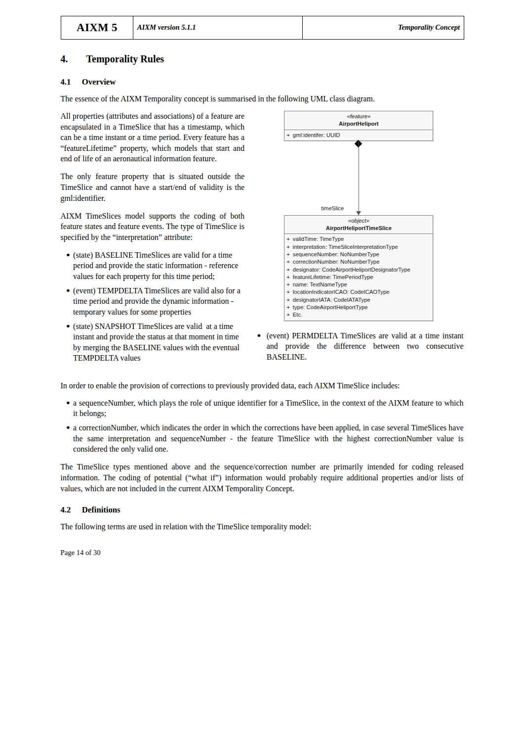AIXM 5
AIXM version 5.1.1
Temporality Concept
4. Temporality Rules
4.1 Overview
The essence of the AIXM Temporality concept is summarised in the following UML class diagram.
All properties (attributes and associations) of a feature are encapsulated in a TimeSlice that has a timestamp, which can be a time instant or a time period. Every feature has a “featureLifetime” property, which models that start and end of life of an aeronautical information feature.
The only feature property that is situated outside the TimeSlice and cannot have a start/end of validity is the gml:identifier.
AIXM TimeSlices model supports the coding of both feature states and feature events. The type of TimeSlice is specified by the “interpretation” attribute:
(state) BASELINE TimeSlices are valid for a time period and provide the static information - reference values for each property for this time period;
(event) TEMPDELTA TimeSlices are valid also for a time period and provide the dynamic information - temporary values for some properties
(state) SNAPSHOT TimeSlices are valid at a time instant and provide the status at that moment in time by merging the BASELINE values with the eventual TEMPDELTA values
«feature»
AirportHeliport
+gml:identifer: UUID
timeSlice
«object»
AirportHeliportTimeSlice
+validTime: TimeType
+interpretation: TimeSliceInterpretationType
+sequenceNumber: NoNumberType
+correctionNumber: NoNumberType
+designator: CodeAirportHeliportDesignatorType
+featureLifetime: TimePeriodType
+name: TextNameType
+locationIndicatorICAO: CodeICAOType
+designatorIATA: CodeIATAType
+type: CodeAirportHeliportType
+Etc.
(event) PERMDELTA TimeSlices are valid at a time instant and provide the difference between two consecutive BASELINE.
In order to enable the provision of corrections to previously provided data, each AIXM TimeSlice includes:
a sequenceNumber, which plays the role of unique identifier for a TimeSlice, in the context of the AIXM feature to which it belongs;
a correctionNumber, which indicates the order in which the corrections have been applied, in case several TimeSlices have the same interpretation and sequenceNumber - the feature TimeSlice with the highest correctionNumber value is considered the only valid one.
The TimeSlice types mentioned above and the sequence/correction number are primarily intended for coding released information. The coding of potential (“what if”) information would probably require additional properties and/or lists of values, which are not included in the current AIXM Temporality Concept.
4.2 Definitions
The following terms are used in relation with the TimeSlice temporality model:
Page 14 of 30